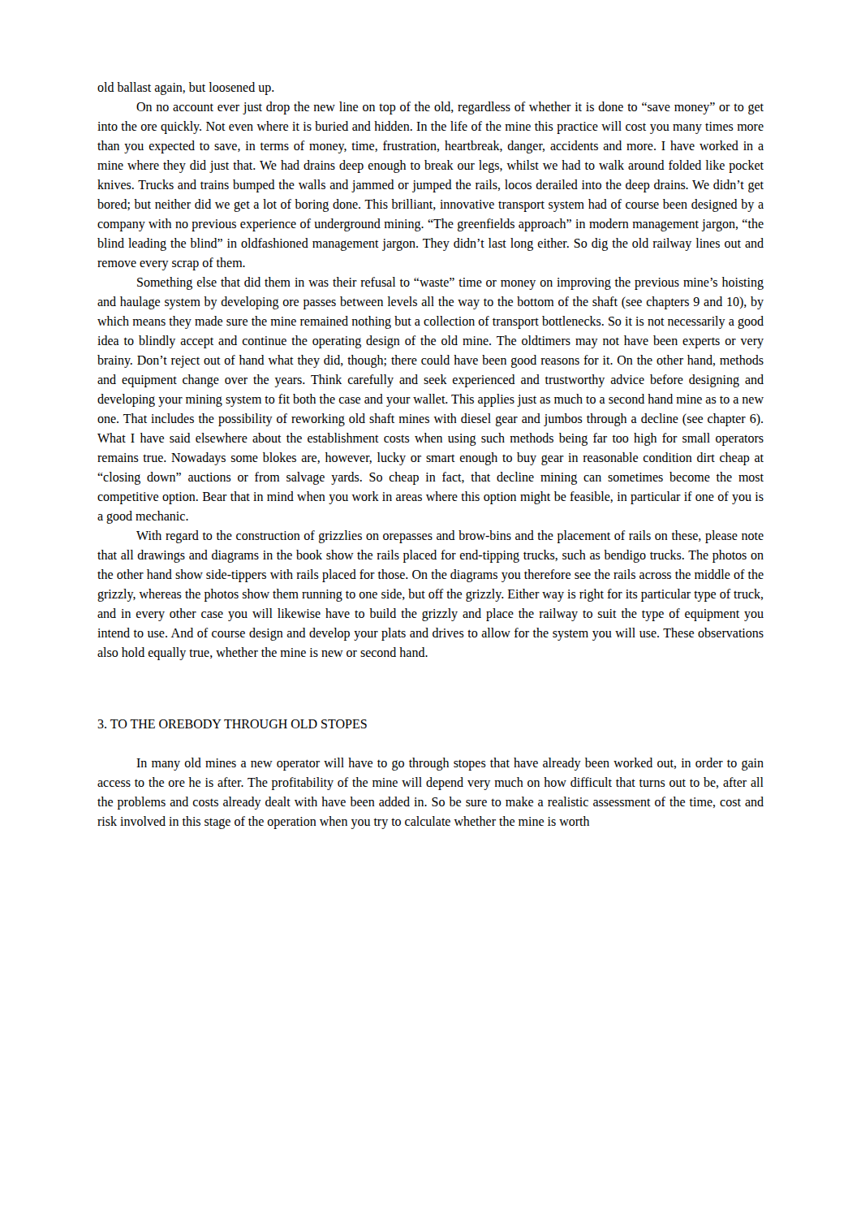old ballast again, but loosened up.
On no account ever just drop the new line on top of the old, regardless of whether it is done to “save money” or to get into the ore quickly. Not even where it is buried and hidden. In the life of the mine this practice will cost you many times more than you expected to save, in terms of money, time, frustration, heartbreak, danger, accidents and more. I have worked in a mine where they did just that. We had drains deep enough to break our legs, whilst we had to walk around folded like pocket knives. Trucks and trains bumped the walls and jammed or jumped the rails, locos derailed into the deep drains. We didn’t get bored; but neither did we get a lot of boring done. This brilliant, innovative transport system had of course been designed by a company with no previous experience of underground mining. “The greenfields approach” in modern management jargon, “the blind leading the blind” in oldfashioned management jargon. They didn’t last long either. So dig the old railway lines out and remove every scrap of them.
Something else that did them in was their refusal to “waste” time or money on improving the previous mine’s hoisting and haulage system by developing ore passes between levels all the way to the bottom of the shaft (see chapters 9 and 10), by which means they made sure the mine remained nothing but a collection of transport bottlenecks. So it is not necessarily a good idea to blindly accept and continue the operating design of the old mine. The oldtimers may not have been experts or very brainy. Don’t reject out of hand what they did, though; there could have been good reasons for it. On the other hand, methods and equipment change over the years. Think carefully and seek experienced and trustworthy advice before designing and developing your mining system to fit both the case and your wallet. This applies just as much to a second hand mine as to a new one. That includes the possibility of reworking old shaft mines with diesel gear and jumbos through a decline (see chapter 6). What I have said elsewhere about the establishment costs when using such methods being far too high for small operators remains true. Nowadays some blokes are, however, lucky or smart enough to buy gear in reasonable condition dirt cheap at “closing down” auctions or from salvage yards. So cheap in fact, that decline mining can sometimes become the most competitive option. Bear that in mind when you work in areas where this option might be feasible, in particular if one of you is a good mechanic.
With regard to the construction of grizzlies on orepasses and brow-bins and the placement of rails on these, please note that all drawings and diagrams in the book show the rails placed for end-tipping trucks, such as bendigo trucks. The photos on the other hand show side-tippers with rails placed for those. On the diagrams you therefore see the rails across the middle of the grizzly, whereas the photos show them running to one side, but off the grizzly. Either way is right for its particular type of truck, and in every other case you will likewise have to build the grizzly and place the railway to suit the type of equipment you intend to use. And of course design and develop your plats and drives to allow for the system you will use. These observations also hold equally true, whether the mine is new or second hand.
3. TO THE OREBODY THROUGH OLD STOPES
In many old mines a new operator will have to go through stopes that have already been worked out, in order to gain access to the ore he is after. The profitability of the mine will depend very much on how difficult that turns out to be, after all the problems and costs already dealt with have been added in. So be sure to make a realistic assessment of the time, cost and risk involved in this stage of the operation when you try to calculate whether the mine is worth